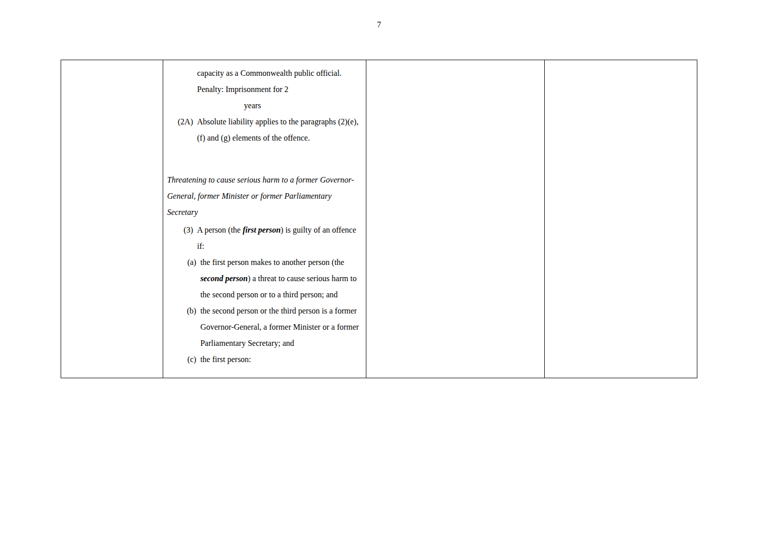7
| | capacity as a Commonwealth public official. Penalty: Imprisonment for 2 years (2A) Absolute liability applies to the paragraphs (2)(e), (f) and (g) elements of the offence. Threatening to cause serious harm to a former Governor-General, former Minister or former Parliamentary Secretary (3) A person (the first person ) is guilty of an offence if: (a) the first person makes to another person (the second person ) a threat to cause serious harm to the second person or to a third person; and (b) the second person or the third person is a former Governor-General, a former Minister or a former Parliamentary Secretary; and (c) the first person: | | |